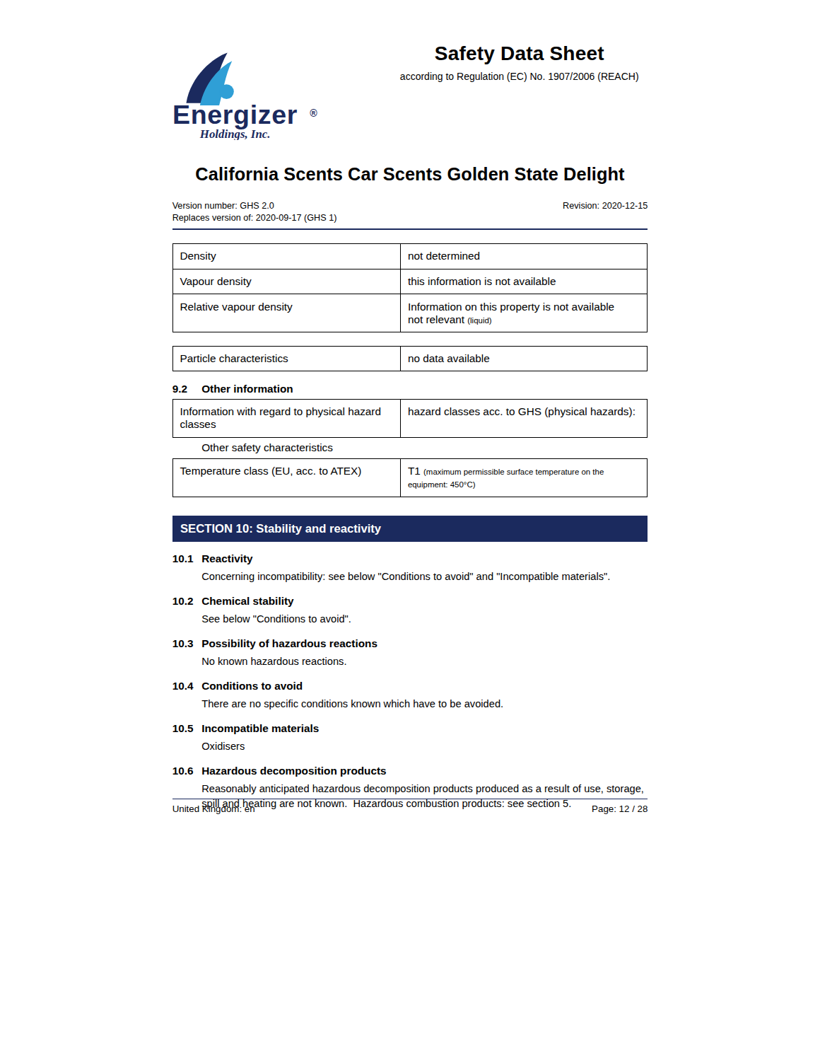Energizer ® Holdings, Inc.
Safety Data Sheet
according to Regulation (EC) No. 1907/2006 (REACH)
California Scents Car Scents Golden State Delight
Version number: GHS 2.0
Replaces version of: 2020-09-17 (GHS 1)
Revision: 2020-12-15
| Density | not determined |
| Vapour density | this information is not available |
| Relative vapour density | Information on this property is not available not relevant (liquid) |
| Particle characteristics | no data available |
9.2
Other information
| Information with regard to physical hazard classes | hazard classes acc. to GHS (physical hazards): |
Other safety characteristics
| Temperature class (EU, acc. to ATEX) | T1 (maximum permissible surface temperature on the equipment: 450°C) |
SECTION 10: Stability and reactivity
10.1
Reactivity
Concerning incompatibility: see below "Conditions to avoid" and "Incompatible materials".
10.2
Chemical stability
See below "Conditions to avoid".
10.3
Possibility of hazardous reactions
No known hazardous reactions.
10.4
Conditions to avoid
There are no specific conditions known which have to be avoided.
10.5
Incompatible materials
Oxidisers
10.6
Hazardous decomposition products
Reasonably anticipated hazardous decomposition products produced as a result of use, storage, spill and heating are not known. Hazardous combustion products: see section 5.
United Kingdom: en
Page: 12 / 28